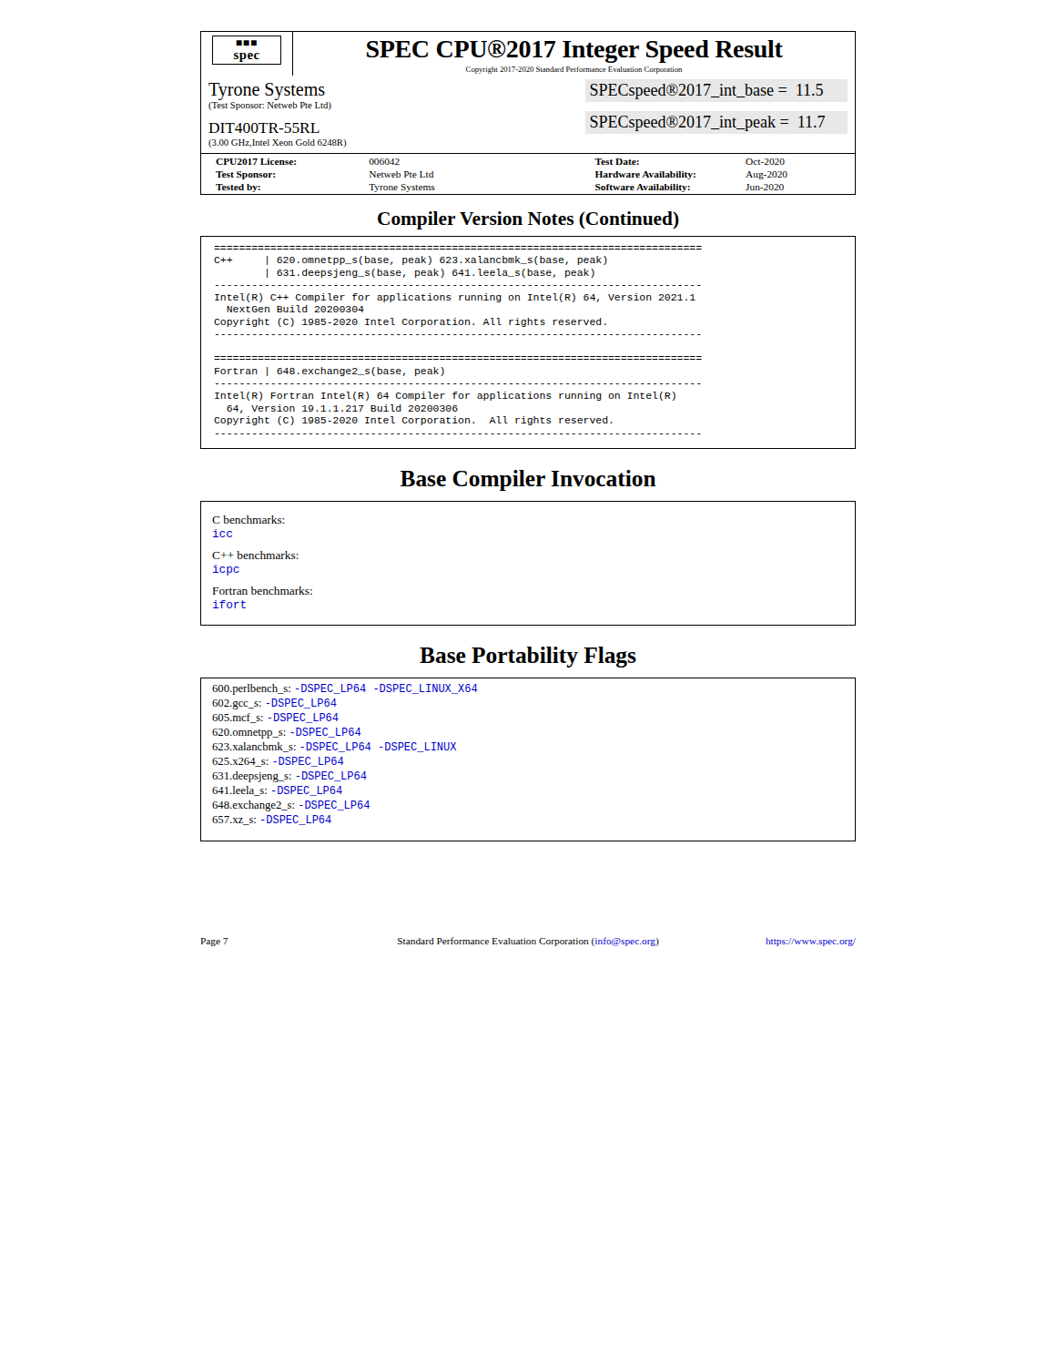■■■
spec
SPEC CPU®2017 Integer Speed Result
Copyright 2017-2020 Standard Performance Evaluation Corporation
Tyrone Systems
(Test Sponsor: Netweb Pte Ltd)
DIT400TR-55RL
(3.00 GHz,Intel Xeon Gold 6248R)
SPECspeed®2017_int_base = 11.5
SPECspeed®2017_int_peak = 11.7
| / CPU2017 License: / 006042 / / Test Sponsor: / Netweb Pte Ltd / / Tested by: / Tyrone Systems / | / Test Date: / Oct-2020 / / Hardware Availability: / Aug-2020 / / Software Availability: / Jun-2020 / |
Compiler Version Notes (Continued)
==============================================================================
C++     | 620.omnetpp_s(base, peak) 623.xalancbmk_s(base, peak)
        | 631.deepsjeng_s(base, peak) 641.leela_s(base, peak)
------------------------------------------------------------------------------
Intel(R) C++ Compiler for applications running on Intel(R) 64, Version 2021.1
  NextGen Build 20200304
Copyright (C) 1985-2020 Intel Corporation. All rights reserved.
------------------------------------------------------------------------------

==============================================================================
Fortran | 648.exchange2_s(base, peak)
------------------------------------------------------------------------------
Intel(R) Fortran Intel(R) 64 Compiler for applications running on Intel(R)
  64, Version 19.1.1.217 Build 20200306
Copyright (C) 1985-2020 Intel Corporation.  All rights reserved.
------------------------------------------------------------------------------
Base Compiler Invocation
C benchmarks:
icc
C++ benchmarks:
icpc
Fortran benchmarks:
ifort
Base Portability Flags
600.perlbench_s: -DSPEC_LP64 -DSPEC_LINUX_X64
602.gcc_s: -DSPEC_LP64
605.mcf_s: -DSPEC_LP64
620.omnetpp_s: -DSPEC_LP64
623.xalancbmk_s: -DSPEC_LP64 -DSPEC_LINUX
625.x264_s: -DSPEC_LP64
631.deepsjeng_s: -DSPEC_LP64
641.leela_s: -DSPEC_LP64
648.exchange2_s: -DSPEC_LP64
657.xz_s: -DSPEC_LP64
Page 7
Standard Performance Evaluation Corporation (info@spec.org)
https://www.spec.org/